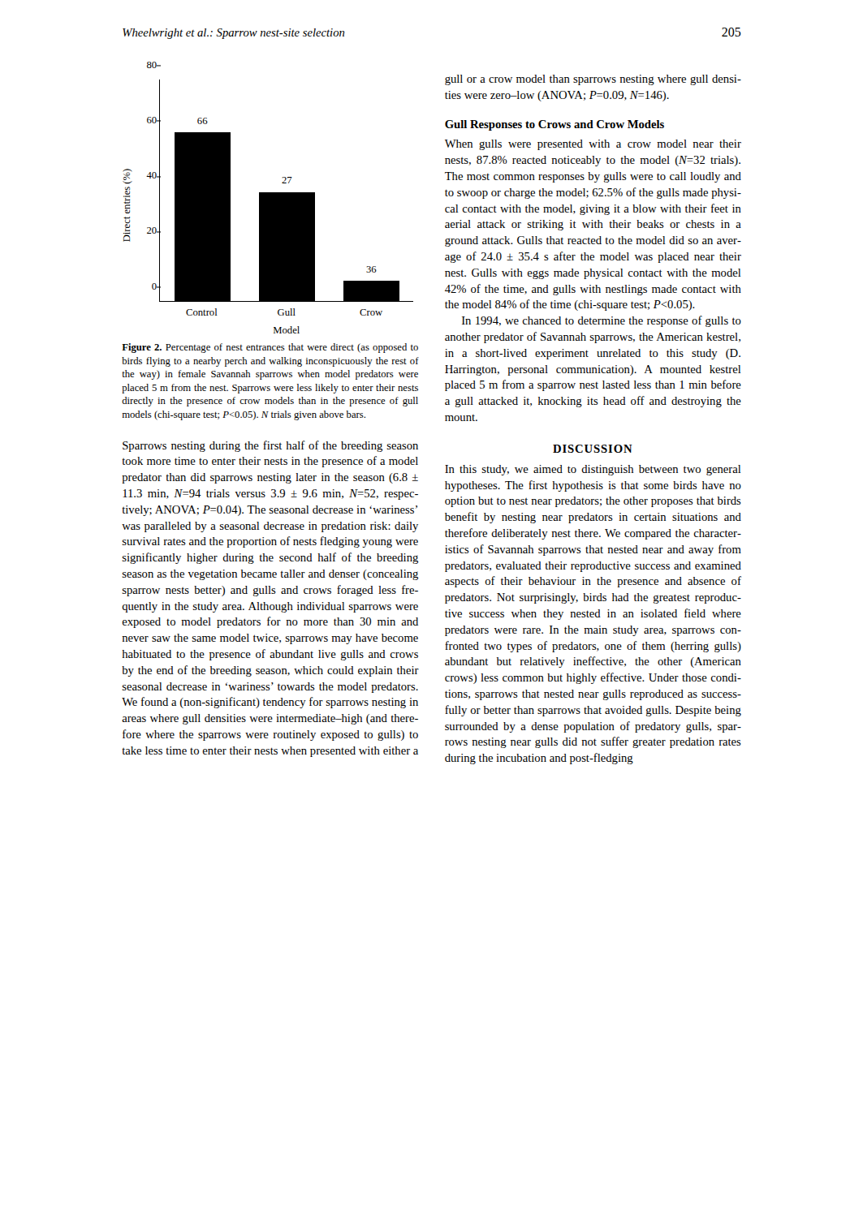Wheelwright et al.: Sparrow nest-site selection 205
Direct entries (%)
80 60 40 20 0
66
27
36
Control Gull Crow
Model
Figure 2. Percentage of nest entrances that were direct (as opposed to birds flying to a nearby perch and walking inconspicuously the rest of the way) in female Savannah sparrows when model predators were placed 5 m from the nest. Sparrows were less likely to enter their nests directly in the presence of crow models than in the presence of gull models (chi-square test; P<0.05). N trials given above bars.
Sparrows nesting during the first half of the breeding season took more time to enter their nests in the presence of a model predator than did sparrows nesting later in the season (6.8 ± 11.3 min, N=94 trials versus 3.9 ± 9.6 min, N=52, respectively; ANOVA; P=0.04). The seasonal decrease in ‘wariness’ was paralleled by a seasonal decrease in predation risk: daily survival rates and the proportion of nests fledging young were significantly higher during the second half of the breeding season as the vegetation became taller and denser (concealing sparrow nests better) and gulls and crows foraged less frequently in the study area. Although individual sparrows were exposed to model predators for no more than 30 min and never saw the same model twice, sparrows may have become habituated to the presence of abundant live gulls and crows by the end of the breeding season, which could explain their seasonal decrease in ‘wariness’ towards the model predators. We found a (non-significant) tendency for sparrows nesting in areas where gull densities were intermediate–high (and therefore where the sparrows were routinely exposed to gulls) to take less time to enter their nests when presented with either a gull or a crow model than sparrows nesting where gull densities were zero–low (ANOVA; P=0.09, N=146).
Gull Responses to Crows and Crow Models
When gulls were presented with a crow model near their nests, 87.8% reacted noticeably to the model (N=32 trials). The most common responses by gulls were to call loudly and to swoop or charge the model; 62.5% of the gulls made physical contact with the model, giving it a blow with their feet in aerial attack or striking it with their beaks or chests in a ground attack. Gulls that reacted to the model did so an average of 24.0 ± 35.4 s after the model was placed near their nest. Gulls with eggs made physical contact with the model 42% of the time, and gulls with nestlings made contact with the model 84% of the time (chi-square test; P<0.05).
In 1994, we chanced to determine the response of gulls to another predator of Savannah sparrows, the American kestrel, in a short-lived experiment unrelated to this study (D. Harrington, personal communication). A mounted kestrel placed 5 m from a sparrow nest lasted less than 1 min before a gull attacked it, knocking its head off and destroying the mount.
DISCUSSION
In this study, we aimed to distinguish between two general hypotheses. The first hypothesis is that some birds have no option but to nest near predators; the other proposes that birds benefit by nesting near predators in certain situations and therefore deliberately nest there. We compared the characteristics of Savannah sparrows that nested near and away from predators, evaluated their reproductive success and examined aspects of their behaviour in the presence and absence of predators. Not surprisingly, birds had the greatest reproductive success when they nested in an isolated field where predators were rare. In the main study area, sparrows confronted two types of predators, one of them (herring gulls) abundant but relatively ineffective, the other (American crows) less common but highly effective. Under those conditions, sparrows that nested near gulls reproduced as successfully or better than sparrows that avoided gulls. Despite being surrounded by a dense population of predatory gulls, sparrows nesting near gulls did not suffer greater predation rates during the incubation and post-fledging